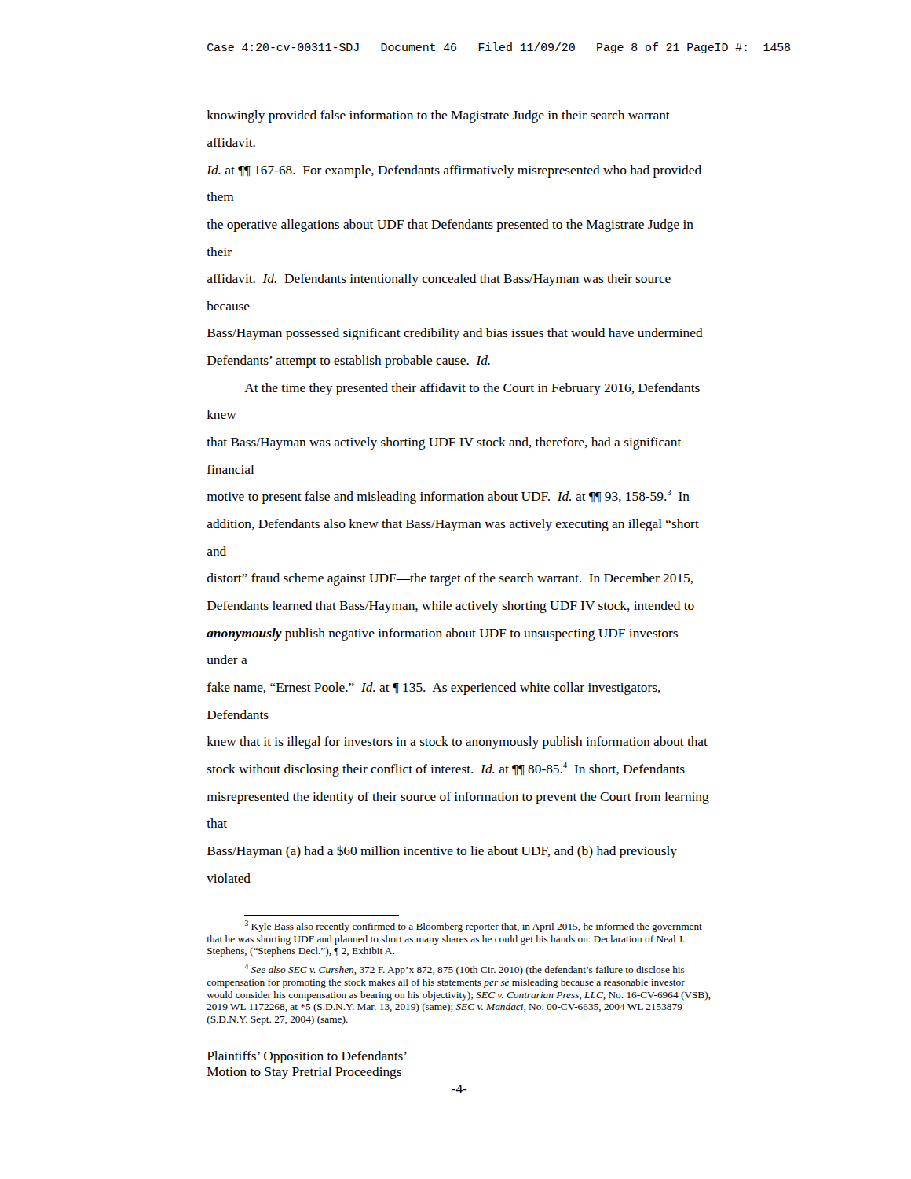Case 4:20-cv-00311-SDJ Document 46 Filed 11/09/20 Page 8 of 21 PageID #: 1458
knowingly provided false information to the Magistrate Judge in their search warrant affidavit.
Id. at ¶¶ 167-68. For example, Defendants affirmatively misrepresented who had provided them
the operative allegations about UDF that Defendants presented to the Magistrate Judge in their
affidavit. Id. Defendants intentionally concealed that Bass/Hayman was their source because
Bass/Hayman possessed significant credibility and bias issues that would have undermined
Defendants’ attempt to establish probable cause. Id.
At the time they presented their affidavit to the Court in February 2016, Defendants knew
that Bass/Hayman was actively shorting UDF IV stock and, therefore, had a significant financial
motive to present false and misleading information about UDF. Id. at ¶¶ 93, 158-59.3 In
addition, Defendants also knew that Bass/Hayman was actively executing an illegal “short and
distort” fraud scheme against UDF—the target of the search warrant. In December 2015,
Defendants learned that Bass/Hayman, while actively shorting UDF IV stock, intended to
anonymously publish negative information about UDF to unsuspecting UDF investors under a
fake name, “Ernest Poole.” Id. at ¶ 135. As experienced white collar investigators, Defendants
knew that it is illegal for investors in a stock to anonymously publish information about that
stock without disclosing their conflict of interest. Id. at ¶¶ 80-85.4 In short, Defendants
misrepresented the identity of their source of information to prevent the Court from learning that
Bass/Hayman (a) had a $60 million incentive to lie about UDF, and (b) had previously violated
3 Kyle Bass also recently confirmed to a Bloomberg reporter that, in April 2015, he informed the government that he was shorting UDF and planned to short as many shares as he could get his hands on. Declaration of Neal J. Stephens, (“Stephens Decl.”), ¶ 2, Exhibit A.
4 See also SEC v. Curshen, 372 F. App’x 872, 875 (10th Cir. 2010) (the defendant’s failure to disclose his compensation for promoting the stock makes all of his statements per se misleading because a reasonable investor would consider his compensation as bearing on his objectivity); SEC v. Contrarian Press, LLC, No. 16-CV-6964 (VSB), 2019 WL 1172268, at *5 (S.D.N.Y. Mar. 13, 2019) (same); SEC v. Mandaci, No. 00-CV-6635, 2004 WL 2153879 (S.D.N.Y. Sept. 27, 2004) (same).
Plaintiffs’ Opposition to Defendants’
Motion to Stay Pretrial Proceedings
-4-